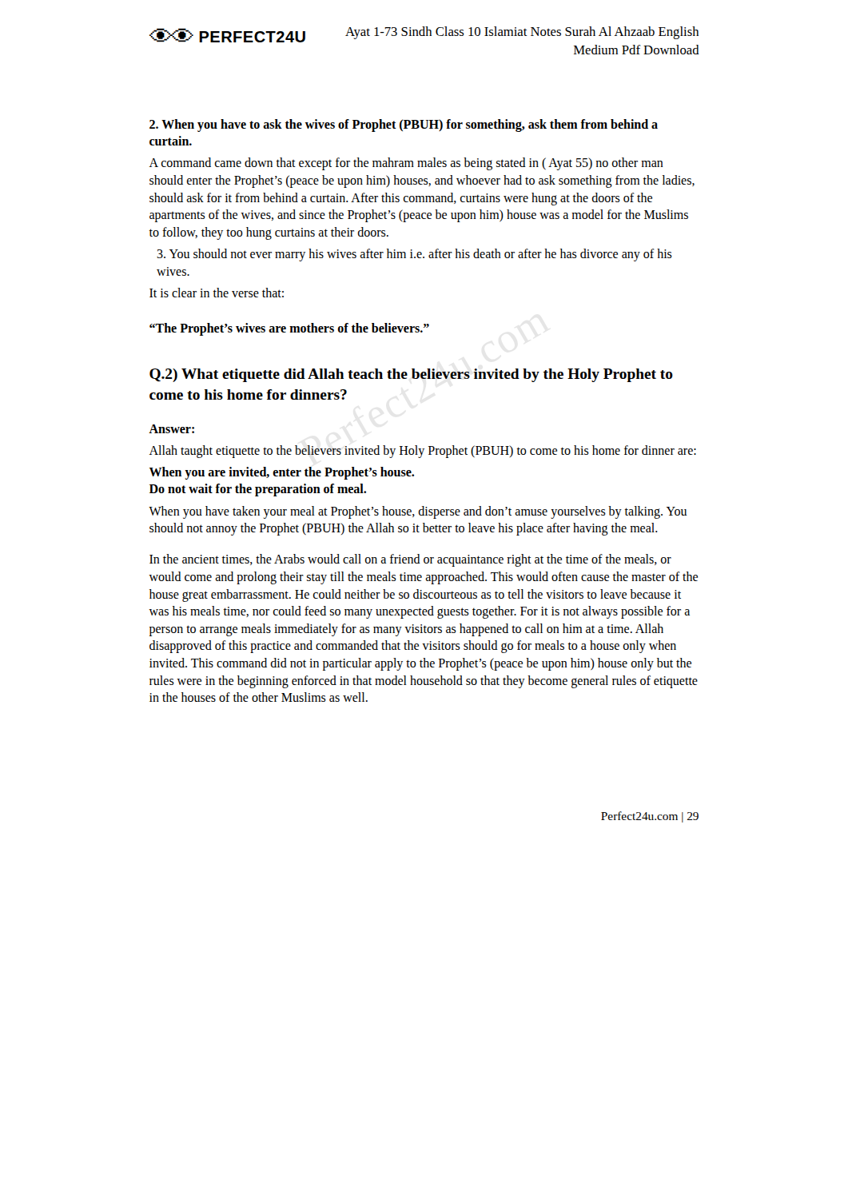Perfect24u.com
👁👁 PERFECT24U
Ayat 1-73 Sindh Class 10 Islamiat Notes Surah Al Ahzaab English
Medium Pdf Download
2. When you have to ask the wives of Prophet (PBUH) for something, ask them from behind a curtain.
A command came down that except for the mahram males as being stated in ( Ayat 55) no other man should enter the Prophet’s (peace be upon him) houses, and whoever had to ask something from the ladies, should ask for it from behind a curtain. After this command, curtains were hung at the doors of the apartments of the wives, and since the Prophet’s (peace be upon him) house was a model for the Muslims to follow, they too hung curtains at their doors.
3. You should not ever marry his wives after him i.e. after his death or after he has divorce any of his wives.
It is clear in the verse that:
“The Prophet’s wives are mothers of the believers.”
Q.2) What etiquette did Allah teach the believers invited by the Holy Prophet to come to his home for dinners?
Answer:
Allah taught etiquette to the believers invited by Holy Prophet (PBUH) to come to his home for dinner are:
When you are invited, enter the Prophet’s house.
Do not wait for the preparation of meal.
When you have taken your meal at Prophet’s house, disperse and don’t amuse yourselves by talking. You should not annoy the Prophet (PBUH) the Allah so it better to leave his place after having the meal.
In the ancient times, the Arabs would call on a friend or acquaintance right at the time of the meals, or would come and prolong their stay till the meals time approached. This would often cause the master of the house great embarrassment. He could neither be so discourteous as to tell the visitors to leave because it was his meals time, nor could feed so many unexpected guests together. For it is not always possible for a person to arrange meals immediately for as many visitors as happened to call on him at a time. Allah disapproved of this practice and commanded that the visitors should go for meals to a house only when invited. This command did not in particular apply to the Prophet’s (peace be upon him) house only but the rules were in the beginning enforced in that model household so that they become general rules of etiquette in the houses of the other Muslims as well.
Perfect24u.com | 29